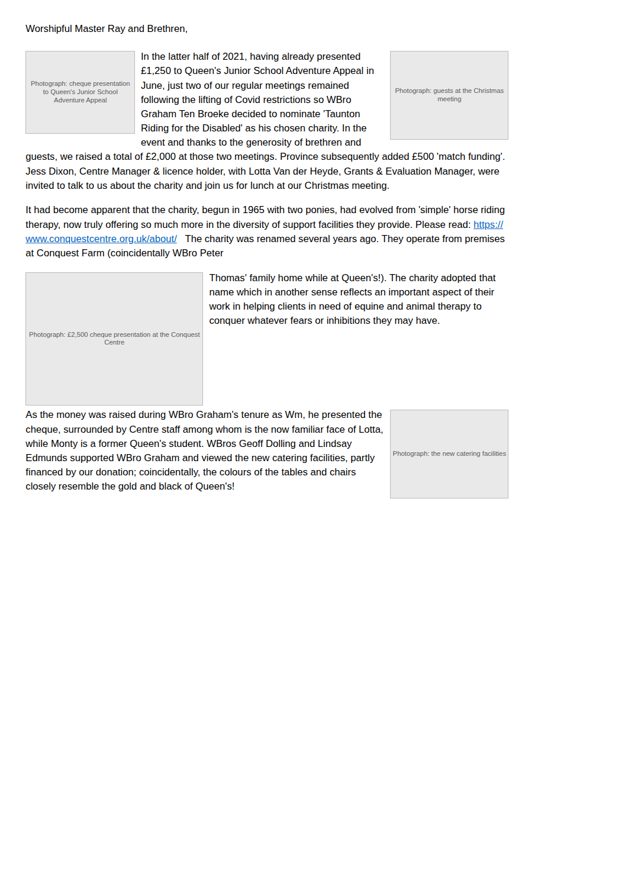Worshipful Master Ray and Brethren,
Photograph: cheque presentation to Queen's Junior School Adventure Appeal
Photograph: guests at the Christmas meeting
In the latter half of 2021, having already presented £1,250 to Queen's Junior School Adventure Appeal in June, just two of our regular meetings remained following the lifting of Covid restrictions so WBro Graham Ten Broeke decided to nominate 'Taunton Riding for the Disabled' as his chosen charity. In the event and thanks to the generosity of brethren and guests, we raised a total of £2,000 at those two meetings. Province subsequently added £500 'match funding'. Jess Dixon, Centre Manager & licence holder, with Lotta Van der Heyde, Grants & Evaluation Manager, were invited to talk to us about the charity and join us for lunch at our Christmas meeting.
It had become apparent that the charity, begun in 1965 with two ponies, had evolved from 'simple' horse riding therapy, now truly offering so much more in the diversity of support facilities they provide. Please read: https://www.conquestcentre.org.uk/about/ The charity was renamed several years ago. They operate from premises at Conquest Farm (coincidentally WBro Peter
Photograph: £2,500 cheque presentation at the Conquest Centre
Thomas' family home while at Queen's!). The charity adopted that name which in another sense reflects an important aspect of their work in helping clients in need of equine and animal therapy to conquer whatever fears or inhibitions they may have.
Photograph: the new catering facilities
As the money was raised during WBro Graham's tenure as Wm, he presented the cheque, surrounded by Centre staff among whom is the now familiar face of Lotta, while Monty is a former Queen's student. WBros Geoff Dolling and Lindsay Edmunds supported WBro Graham and viewed the new catering facilities, partly financed by our donation; coincidentally, the colours of the tables and chairs closely resemble the gold and black of Queen's!